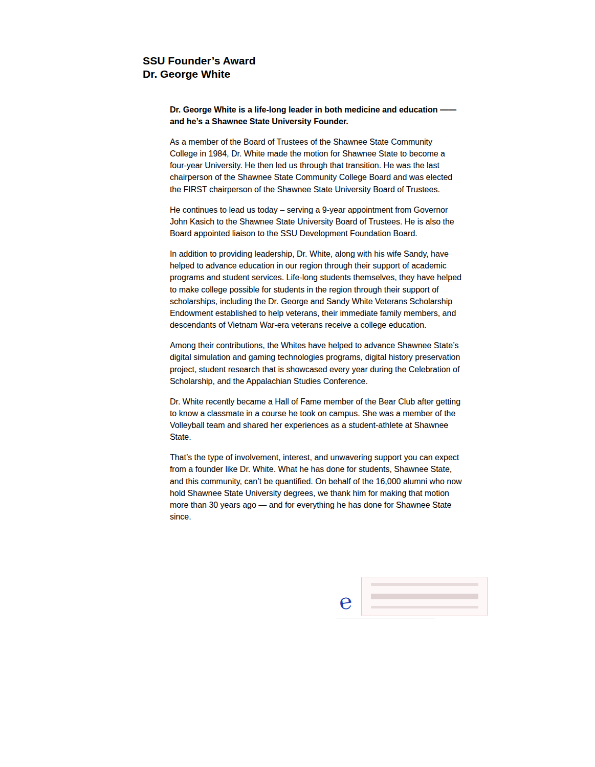SSU Founder’s Award
Dr. George White
Dr. George White is a life-long leader in both medicine and education —— and he’s a Shawnee State University Founder.
As a member of the Board of Trustees of the Shawnee State Community College in 1984, Dr. White made the motion for Shawnee State to become a four-year University. He then led us through that transition. He was the last chairperson of the Shawnee State Community College Board and was elected the FIRST chairperson of the Shawnee State University Board of Trustees.
He continues to lead us today – serving a 9-year appointment from Governor John Kasich to the Shawnee State University Board of Trustees. He is also the Board appointed liaison to the SSU Development Foundation Board.
In addition to providing leadership, Dr. White, along with his wife Sandy, have helped to advance education in our region through their support of academic programs and student services. Life-long students themselves, they have helped to make college possible for students in the region through their support of scholarships, including the Dr. George and Sandy White Veterans Scholarship Endowment established to help veterans, their immediate family members, and descendants of Vietnam War-era veterans receive a college education.
Among their contributions, the Whites have helped to advance Shawnee State’s digital simulation and gaming technologies programs, digital history preservation project, student research that is showcased every year during the Celebration of Scholarship, and the Appalachian Studies Conference.
Dr. White recently became a Hall of Fame member of the Bear Club after getting to know a classmate in a course he took on campus. She was a member of the Volleyball team and shared her experiences as a student-athlete at Shawnee State.
That’s the type of involvement, interest, and unwavering support you can expect from a founder like Dr. White. What he has done for students, Shawnee State, and this community, can’t be quantified. On behalf of the 16,000 alumni who now hold Shawnee State University degrees, we thank him for making that motion more than 30 years ago — and for everything he has done for Shawnee State since.
℮